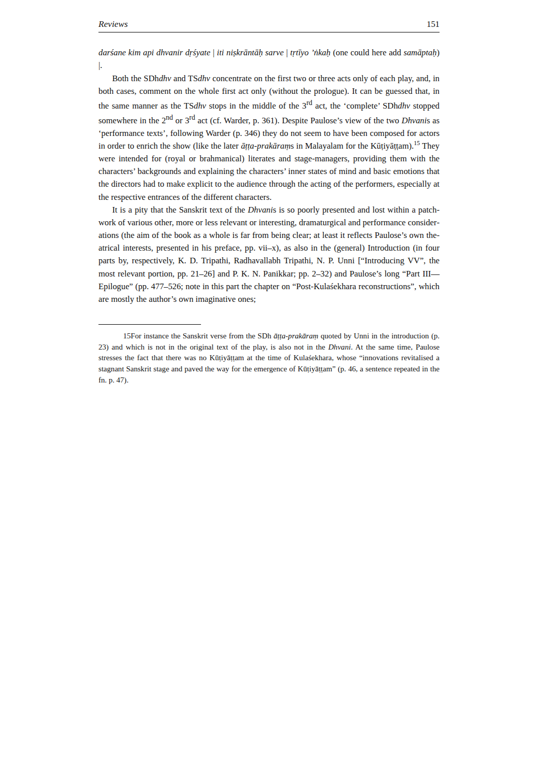Reviews 151
darśane kim api dhvanir dṛśyate | iti niṣkrāntāḥ sarve | tṛtīyo ’ṅkaḥ (one could here add samāptaḥ) |.
Both the SDhdhv and TSdhv concentrate on the first two or three acts only of each play, and, in both cases, comment on the whole first act only (without the prologue). It can be guessed that, in the same manner as the TSdhv stops in the middle of the 3rd act, the ‘complete’ SDhdhv stopped somewhere in the 2nd or 3rd act (cf. Warder, p. 361). Despite Paulose’s view of the two Dhvanis as ‘performance texts’, following Warder (p. 346) they do not seem to have been composed for actors in order to enrich the show (like the later āṭṭa-prakāraṃs in Malayalam for the Kūṭiyāṭṭam).15 They were intended for (royal or brahmanical) literates and stage-managers, providing them with the characters’ backgrounds and explaining the characters’ inner states of mind and basic emotions that the directors had to make explicit to the audience through the acting of the performers, especially at the respective entrances of the different characters.
It is a pity that the Sanskrit text of the Dhvanis is so poorly presented and lost within a patchwork of various other, more or less relevant or interesting, dramaturgical and performance considerations (the aim of the book as a whole is far from being clear; at least it reflects Paulose’s own theatrical interests, presented in his preface, pp. vii–x), as also in the (general) Introduction (in four parts by, respectively, K. D. Tripathi, Radhavallabh Tripathi, N. P. Unni [“Introducing VV”, the most relevant portion, pp. 21–26] and P. K. N. Panikkar; pp. 2–32) and Paulose’s long “Part III—Epilogue” (pp. 477–526; note in this part the chapter on “Post-Kulaśekhara reconstructions”, which are mostly the author’s own imaginative ones;
15 For instance the Sanskrit verse from the SDh āṭṭa-prakāraṃ quoted by Unni in the introduction (p. 23) and which is not in the original text of the play, is also not in the Dhvani. At the same time, Paulose stresses the fact that there was no Kūṭiyāṭṭam at the time of Kulaśekhara, whose “innovations revitalised a stagnant Sanskrit stage and paved the way for the emergence of Kūṭiyāṭṭam” (p. 46, a sentence repeated in the fn. p. 47).